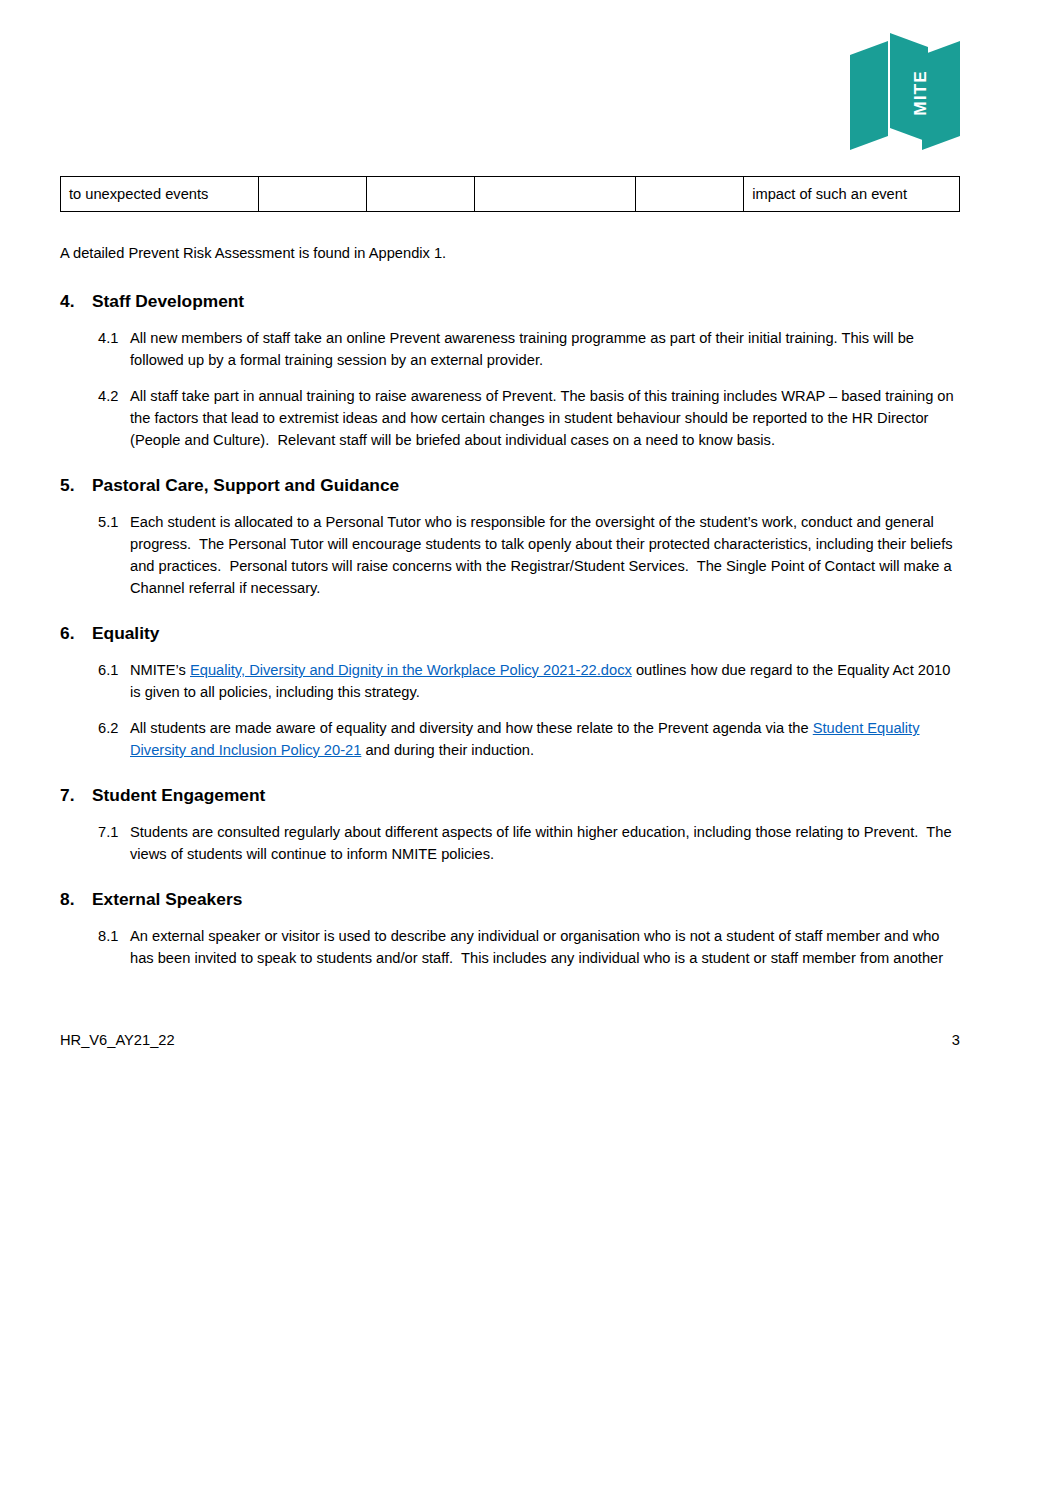MITE
| to unexpected events | | | | | impact of such an event |
A detailed Prevent Risk Assessment is found in Appendix 1.
4. Staff Development
4.1
All new members of staff take an online Prevent awareness training programme as part of their initial training. This will be followed up by a formal training session by an external provider.
4.2
All staff take part in annual training to raise awareness of Prevent. The basis of this training includes WRAP – based training on the factors that lead to extremist ideas and how certain changes in student behaviour should be reported to the HR Director (People and Culture). Relevant staff will be briefed about individual cases on a need to know basis.
5. Pastoral Care, Support and Guidance
5.1
Each student is allocated to a Personal Tutor who is responsible for the oversight of the student’s work, conduct and general progress. The Personal Tutor will encourage students to talk openly about their protected characteristics, including their beliefs and practices. Personal tutors will raise concerns with the Registrar/Student Services. The Single Point of Contact will make a Channel referral if necessary.
6. Equality
6.1
NMITE’s Equality, Diversity and Dignity in the Workplace Policy 2021-22.docx outlines how due regard to the Equality Act 2010 is given to all policies, including this strategy.
6.2
All students are made aware of equality and diversity and how these relate to the Prevent agenda via the Student Equality Diversity and Inclusion Policy 20-21 and during their induction.
7. Student Engagement
7.1
Students are consulted regularly about different aspects of life within higher education, including those relating to Prevent. The views of students will continue to inform NMITE policies.
8. External Speakers
8.1
An external speaker or visitor is used to describe any individual or organisation who is not a student of staff member and who has been invited to speak to students and/or staff. This includes any individual who is a student or staff member from another
HR_V6_AY21_22
3